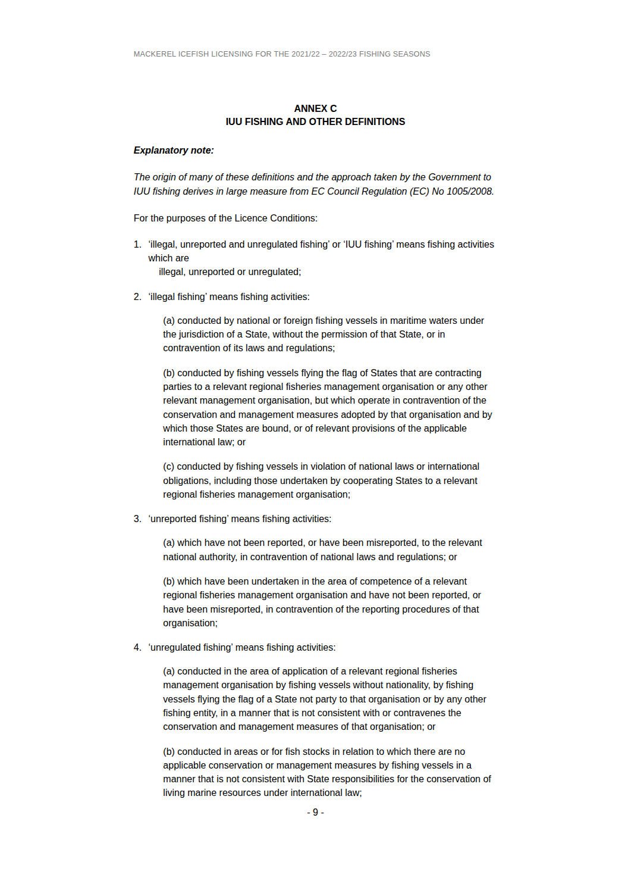MACKEREL ICEFISH LICENSING FOR THE 2021/22 – 2022/23 FISHING SEASONS
ANNEX C
IUU FISHING AND OTHER DEFINITIONS
Explanatory note:
The origin of many of these definitions and the approach taken by the Government to IUU fishing derives in large measure from EC Council Regulation (EC) No 1005/2008.
For the purposes of the Licence Conditions:
1.‘illegal, unreported and unregulated fishing’ or ‘IUU fishing’ means fishing activities which are illegal, unreported or unregulated;
2.‘illegal fishing’ means fishing activities:
(a) conducted by national or foreign fishing vessels in maritime waters under the jurisdiction of a State, without the permission of that State, or in contravention of its laws and regulations;
(b) conducted by fishing vessels flying the flag of States that are contracting parties to a relevant regional fisheries management organisation or any other relevant management organisation, but which operate in contravention of the conservation and management measures adopted by that organisation and by which those States are bound, or of relevant provisions of the applicable international law; or
(c) conducted by fishing vessels in violation of national laws or international obligations, including those undertaken by cooperating States to a relevant regional fisheries management organisation;
3.‘unreported fishing’ means fishing activities:
(a) which have not been reported, or have been misreported, to the relevant national authority, in contravention of national laws and regulations; or
(b) which have been undertaken in the area of competence of a relevant regional fisheries management organisation and have not been reported, or have been misreported, in contravention of the reporting procedures of that organisation;
4.‘unregulated fishing’ means fishing activities:
(a) conducted in the area of application of a relevant regional fisheries management organisation by fishing vessels without nationality, by fishing vessels flying the flag of a State not party to that organisation or by any other fishing entity, in a manner that is not consistent with or contravenes the conservation and management measures of that organisation; or
(b) conducted in areas or for fish stocks in relation to which there are no applicable conservation or management measures by fishing vessels in a manner that is not consistent with State responsibilities for the conservation of living marine resources under international law;
- 9 -